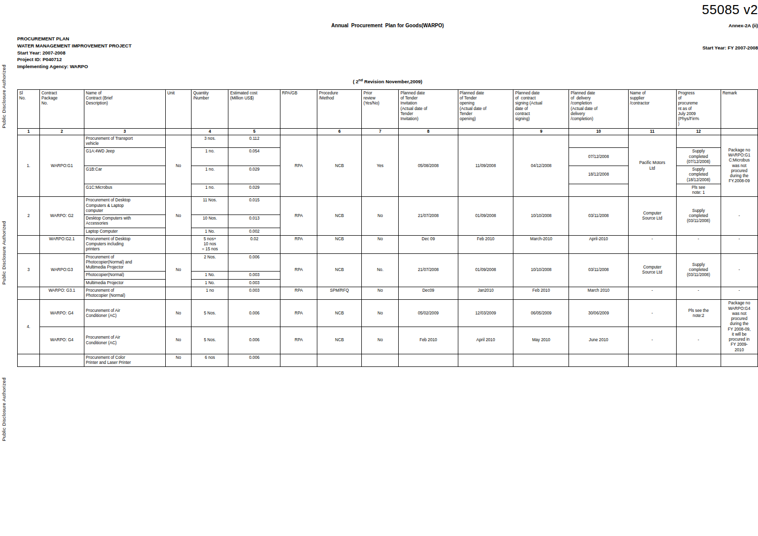Public Disclosure Authorized Public Disclosure Authorized Public Disclosure Authorized
55085 v2
Annual Procurement Plan for Goods(WARPO)
Annex-2A (ii)
PROCUREMENT PLAN
WATER MANAGEMENT IMPROVEMENT PROJECT
Start Year: 2007-2008
Project ID: P040712
Implementing Agency: WARPO
Start Year: FY 2007-2008
( 2nd Revision November,2009)
| Sl No. | Contract Package No. | Name of Contract (Brief Description) | Unit | Quantity /Number | Estimated cost (Million US$) | RPA/GB | Procedure /Method | Prior review (Yes/No) | Planned date of Tender Invitation (Actual date of Tender Invitation) | Planned date of Tender opening (Actual date of Tender opening) | Planned date of contract signing (Actual date of contract signing) | Planned date of delivery /completion (Actual date of delivery /completion) | Name of supplier /contractor | Progress of procureme nt as of July 2009 (Phys/Fin% ) | Remark |
| --- | --- | --- | --- | --- | --- | --- | --- | --- | --- | --- | --- | --- | --- | --- | --- |
| 1 | 2 | 3 | | 4 | 5 | | 6 | 7 | 8 | | 9 | 10 | 11 | 12 | |
| 1. | WARPO:G1 | Procurement of Transport vehicle | No | 3 nos. | 0.112 | RPA | NCB | Yes | 05/08/2008 | 11/09/2008 | 04/12/2008 | | Pacific Motors Ltd | | Package no WARPO:G1 C:Microbus was not procured during the FY.2008-09 |
| G1A:4WD Jeep | 1 no. | 0.054 | 07/12/2008 | Supply completed (07/12/2008) |
| G1B:Car | 1 no. | 0.029 | 18/12/2008 | Supply completed (18/12/2008) |
| G1C:Microbus | 1 no. | 0.029 | | Pls see note: 1 |
| 2 | WARPO: G2 | Procurement of Desktop Computers & Laptop computer | No | 11 Nos. | 0.015 | RPA | NCB | No | 21/07/2008 | 01/09/2008 | 10/10/2008 | 03/11/2008 | Computer Source Ltd | Supply completed (03/11/2008) | - |
| Desktop Computers with Accessories | 10 Nos. | 0.013 |
| Laptop Computer | 1 No. | 0.002 |
| | WARPO:G2.1 | Procurement of Desktop Computers including printers | | 5 nos+ 10 nos = 15 nos | 0.02 | RPA | NCB | No | Dec 09 | Feb 2010 | March-2010 | April-2010 | - | - | - |
| 3 | WARPO:G3 | Procurement of Photocopier(Normal) and Multimedia Projector | No | 2 Nos. | 0.006 | RPA | NCB | No. | 21/07/2008 | 01/09/2008 | 10/10/2008 | 03/11/2008 | Computer Source Ltd | Supply completed (03/11/2008) | - |
| Photocopier(Normal) | 1 No. | 0.003 |
| Multimedia Projector | 1 No. | 0.003 |
| | WARPO: G3.1 | Procurement of Photocopier (Normal) | | 1 no | 0.003 | RPA | SPM/RFQ | No | Dec09 | Jan2010 | Feb 2010 | March 2010 | - | - | - |
| 4. | WARPO: G4 | Procurement of Air Conditioner (AC) | No | 5 Nos. | 0.006 | RPA | NCB | No | 05/02/2009 | 12/03/2009 | 06/05/2009 | 30/06/2009 | - | Pls see the note:2 | Package no WARPO:G4 was not procured during the FY 2008-09, it will be procured in FY 2009- 2010 |
| WARPO: G4 | Procurement of Air Conditioner (AC) | No | 5 Nos. | 0.006 | RPA | NCB | No | Feb 2010 | April 2010 | May 2010 | June 2010 | - | - |
| | | Procurement of Color Printer and Laser Printer | No | 6 nos | 0.006 | | | | | | | | | | |